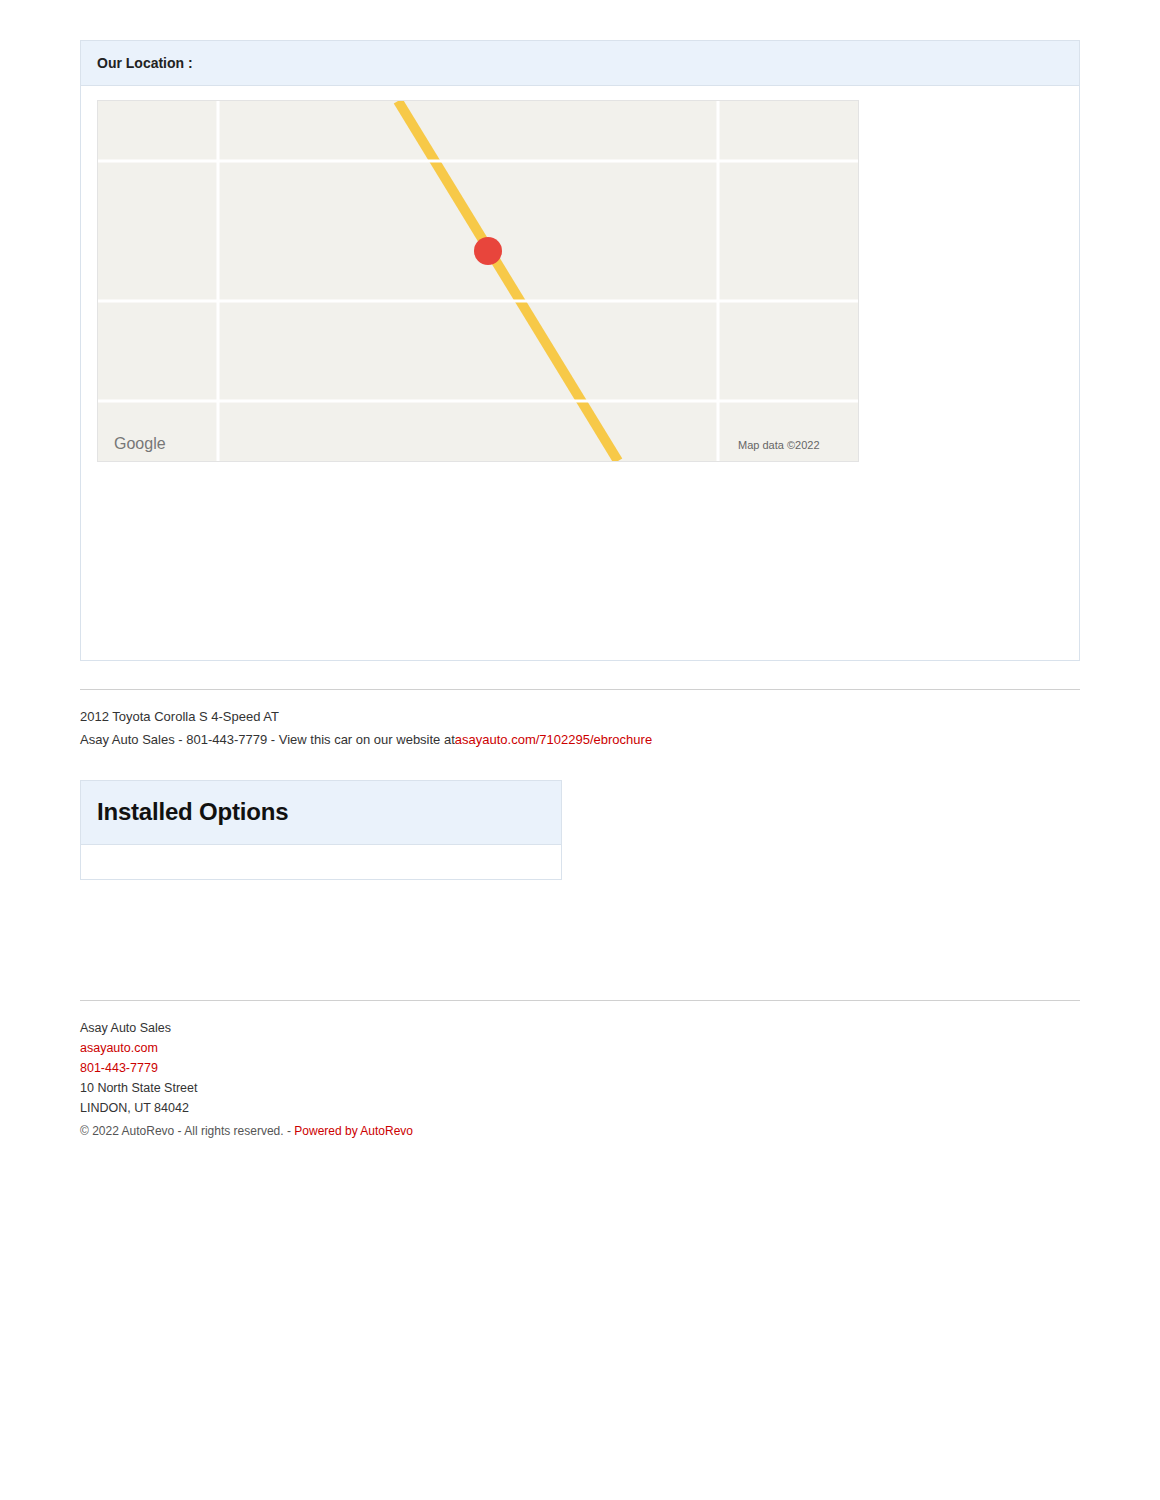Our Location :
2012 Toyota Corolla S 4-Speed AT
Asay Auto Sales - 801-443-7779 - View this car on our website atasayauto.com/7102295/ebrochure
Installed Options
Asay Auto Sales
asayauto.com
801-443-7779
10 North State Street
LINDON, UT 84042
© 2022 AutoRevo - All rights reserved. - Powered by AutoRevo